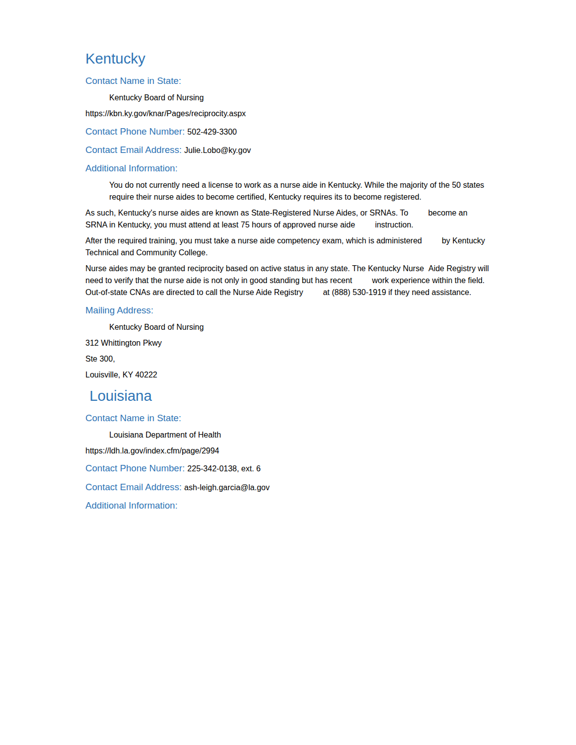Kentucky
Contact Name in State:
Kentucky Board of Nursing
https://kbn.ky.gov/knar/Pages/reciprocity.aspx
Contact Phone Number: 502-429-3300
Contact Email Address: Julie.Lobo@ky.gov
Additional Information:
You do not currently need a license to work as a nurse aide in Kentucky. While the majority of the 50 states require their nurse aides to become certified, Kentucky requires its to become registered.
As such, Kentucky's nurse aides are known as State-Registered Nurse Aides, or SRNAs. To become an SRNA in Kentucky, you must attend at least 75 hours of approved nurse aide instruction.
After the required training, you must take a nurse aide competency exam, which is administered by Kentucky Technical and Community College.
Nurse aides may be granted reciprocity based on active status in any state. The Kentucky Nurse Aide Registry will need to verify that the nurse aide is not only in good standing but has recent work experience within the field. Out-of-state CNAs are directed to call the Nurse Aide Registry at (888) 530-1919 if they need assistance.
Mailing Address:
Kentucky Board of Nursing
312 Whittington Pkwy
Ste 300,
Louisville, KY 40222
Louisiana
Contact Name in State:
Louisiana Department of Health
https://ldh.la.gov/index.cfm/page/2994
Contact Phone Number: 225-342-0138, ext. 6
Contact Email Address: ash-leigh.garcia@la.gov
Additional Information: